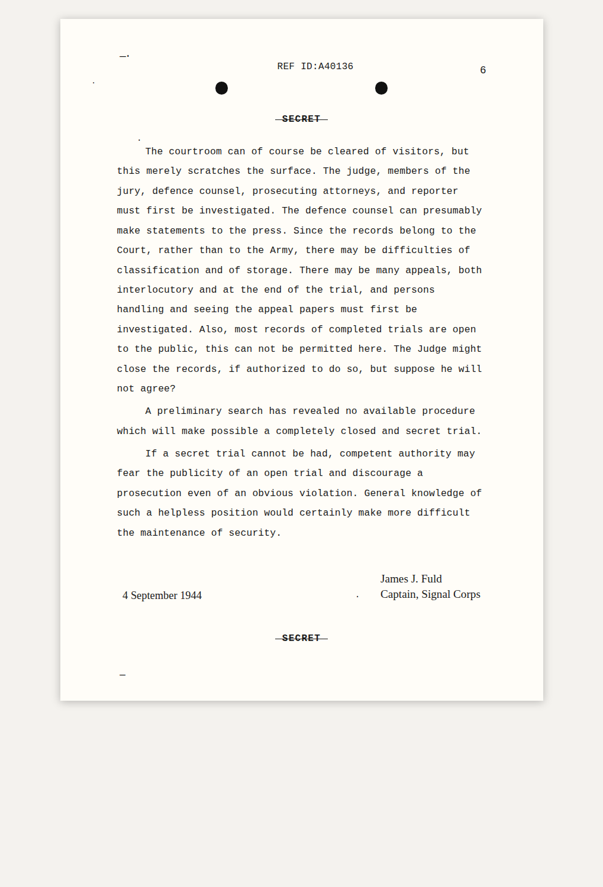—·
·
REF ID:A40136
6
·
SECRET
The courtroom can of course be cleared of visitors, but this merely scratches the surface. The judge, members of the jury, defence counsel, prosecuting attorneys, and reporter must first be investigated. The defence counsel can presumably make statements to the press. Since the records belong to the Court, rather than to the Army, there may be difficulties of classification and of storage. There may be many appeals, both interlocutory and at the end of the trial, and persons handling and seeing the appeal papers must first be investigated. Also, most records of completed trials are open to the public, this can not be permitted here. The Judge might close the records, if authorized to do so, but suppose he will not agree?
A preliminary search has revealed no available procedure which will make possible a completely closed and secret trial.
If a secret trial cannot be had, competent authority may fear the publicity of an open trial and discourage a prosecution even of an obvious violation. General knowledge of such a helpless position would certainly make more difficult the maintenance of security.
4 September 1944
· James J. Fuld
Captain, Signal Corps
SECRET
—